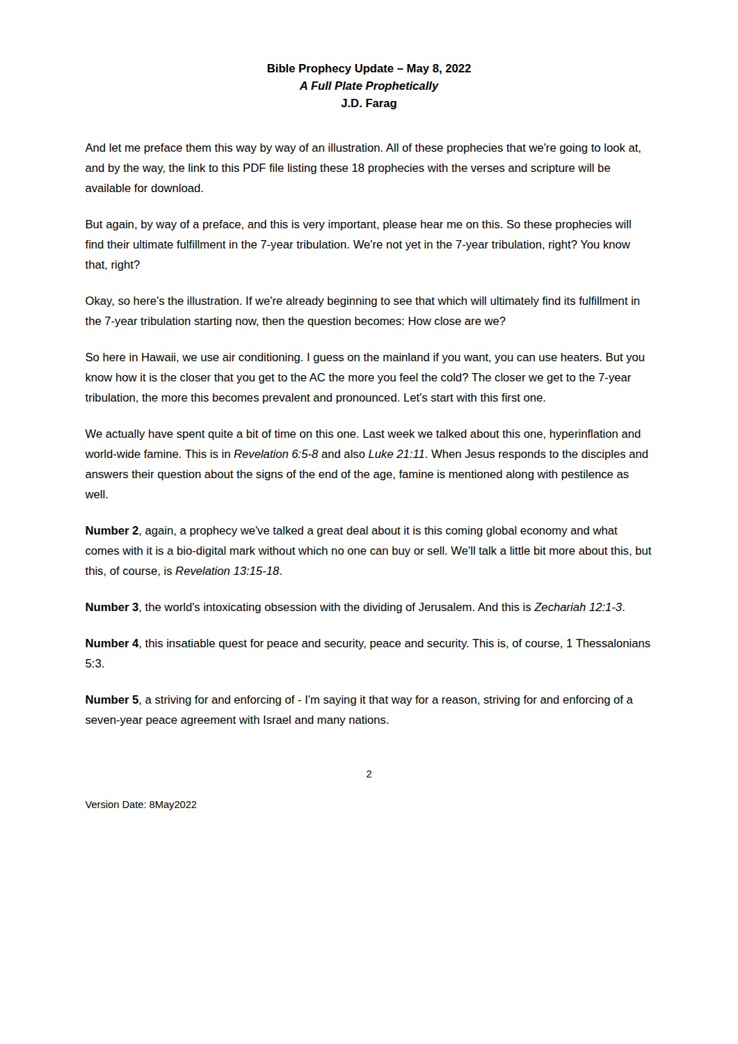Bible Prophecy Update – May 8, 2022
A Full Plate Prophetically
J.D. Farag
And let me preface them this way by way of an illustration. All of these prophecies that we're going to look at, and by the way, the link to this PDF file listing these 18 prophecies with the verses and scripture will be available for download.
But again, by way of a preface, and this is very important, please hear me on this. So these prophecies will find their ultimate fulfillment in the 7-year tribulation. We're not yet in the 7-year tribulation, right? You know that, right?
Okay, so here's the illustration. If we're already beginning to see that which will ultimately find its fulfillment in the 7-year tribulation starting now, then the question becomes: How close are we?
So here in Hawaii, we use air conditioning. I guess on the mainland if you want, you can use heaters. But you know how it is the closer that you get to the AC the more you feel the cold? The closer we get to the 7-year tribulation, the more this becomes prevalent and pronounced. Let's start with this first one.
We actually have spent quite a bit of time on this one. Last week we talked about this one, hyperinflation and world-wide famine. This is in Revelation 6:5-8 and also Luke 21:11. When Jesus responds to the disciples and answers their question about the signs of the end of the age, famine is mentioned along with pestilence as well.
Number 2, again, a prophecy we've talked a great deal about it is this coming global economy and what comes with it is a bio-digital mark without which no one can buy or sell. We'll talk a little bit more about this, but this, of course, is Revelation 13:15-18.
Number 3, the world's intoxicating obsession with the dividing of Jerusalem. And this is Zechariah 12:1-3.
Number 4, this insatiable quest for peace and security, peace and security. This is, of course, 1 Thessalonians 5:3.
Number 5, a striving for and enforcing of - I'm saying it that way for a reason, striving for and enforcing of a seven-year peace agreement with Israel and many nations.
2
Version Date: 8May2022